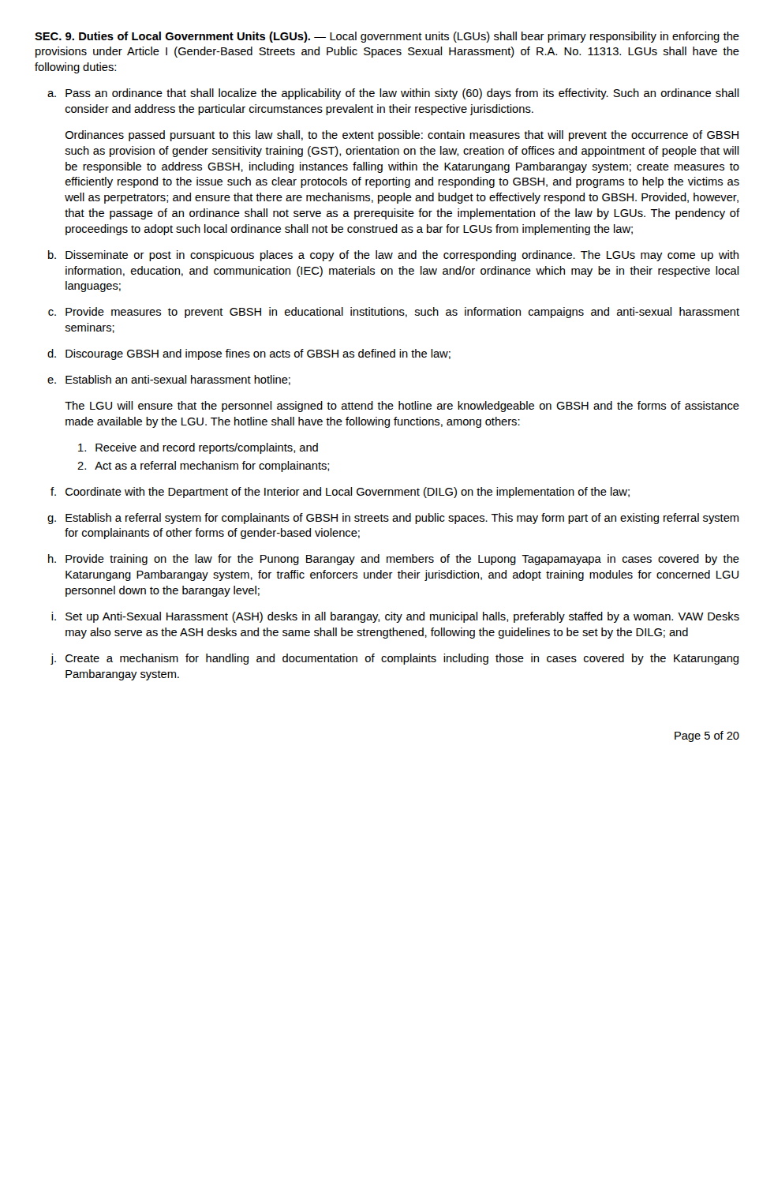SEC. 9. Duties of Local Government Units (LGUs). — Local government units (LGUs) shall bear primary responsibility in enforcing the provisions under Article I (Gender-Based Streets and Public Spaces Sexual Harassment) of R.A. No. 11313. LGUs shall have the following duties:
Pass an ordinance that shall localize the applicability of the law within sixty (60) days from its effectivity. Such an ordinance shall consider and address the particular circumstances prevalent in their respective jurisdictions.
Ordinances passed pursuant to this law shall, to the extent possible: contain measures that will prevent the occurrence of GBSH such as provision of gender sensitivity training (GST), orientation on the law, creation of offices and appointment of people that will be responsible to address GBSH, including instances falling within the Katarungang Pambarangay system; create measures to efficiently respond to the issue such as clear protocols of reporting and responding to GBSH, and programs to help the victims as well as perpetrators; and ensure that there are mechanisms, people and budget to effectively respond to GBSH. Provided, however, that the passage of an ordinance shall not serve as a prerequisite for the implementation of the law by LGUs. The pendency of proceedings to adopt such local ordinance shall not be construed as a bar for LGUs from implementing the law;
Disseminate or post in conspicuous places a copy of the law and the corresponding ordinance. The LGUs may come up with information, education, and communication (IEC) materials on the law and/or ordinance which may be in their respective local languages;
Provide measures to prevent GBSH in educational institutions, such as information campaigns and anti-sexual harassment seminars;
Discourage GBSH and impose fines on acts of GBSH as defined in the law;
Establish an anti-sexual harassment hotline;
The LGU will ensure that the personnel assigned to attend the hotline are knowledgeable on GBSH and the forms of assistance made available by the LGU. The hotline shall have the following functions, among others:
Receive and record reports/complaints, and
Act as a referral mechanism for complainants;
Coordinate with the Department of the Interior and Local Government (DILG) on the implementation of the law;
Establish a referral system for complainants of GBSH in streets and public spaces. This may form part of an existing referral system for complainants of other forms of gender-based violence;
Provide training on the law for the Punong Barangay and members of the Lupong Tagapamayapa in cases covered by the Katarungang Pambarangay system, for traffic enforcers under their jurisdiction, and adopt training modules for concerned LGU personnel down to the barangay level;
Set up Anti-Sexual Harassment (ASH) desks in all barangay, city and municipal halls, preferably staffed by a woman. VAW Desks may also serve as the ASH desks and the same shall be strengthened, following the guidelines to be set by the DILG; and
Create a mechanism for handling and documentation of complaints including those in cases covered by the Katarungang Pambarangay system.
Page 5 of 20